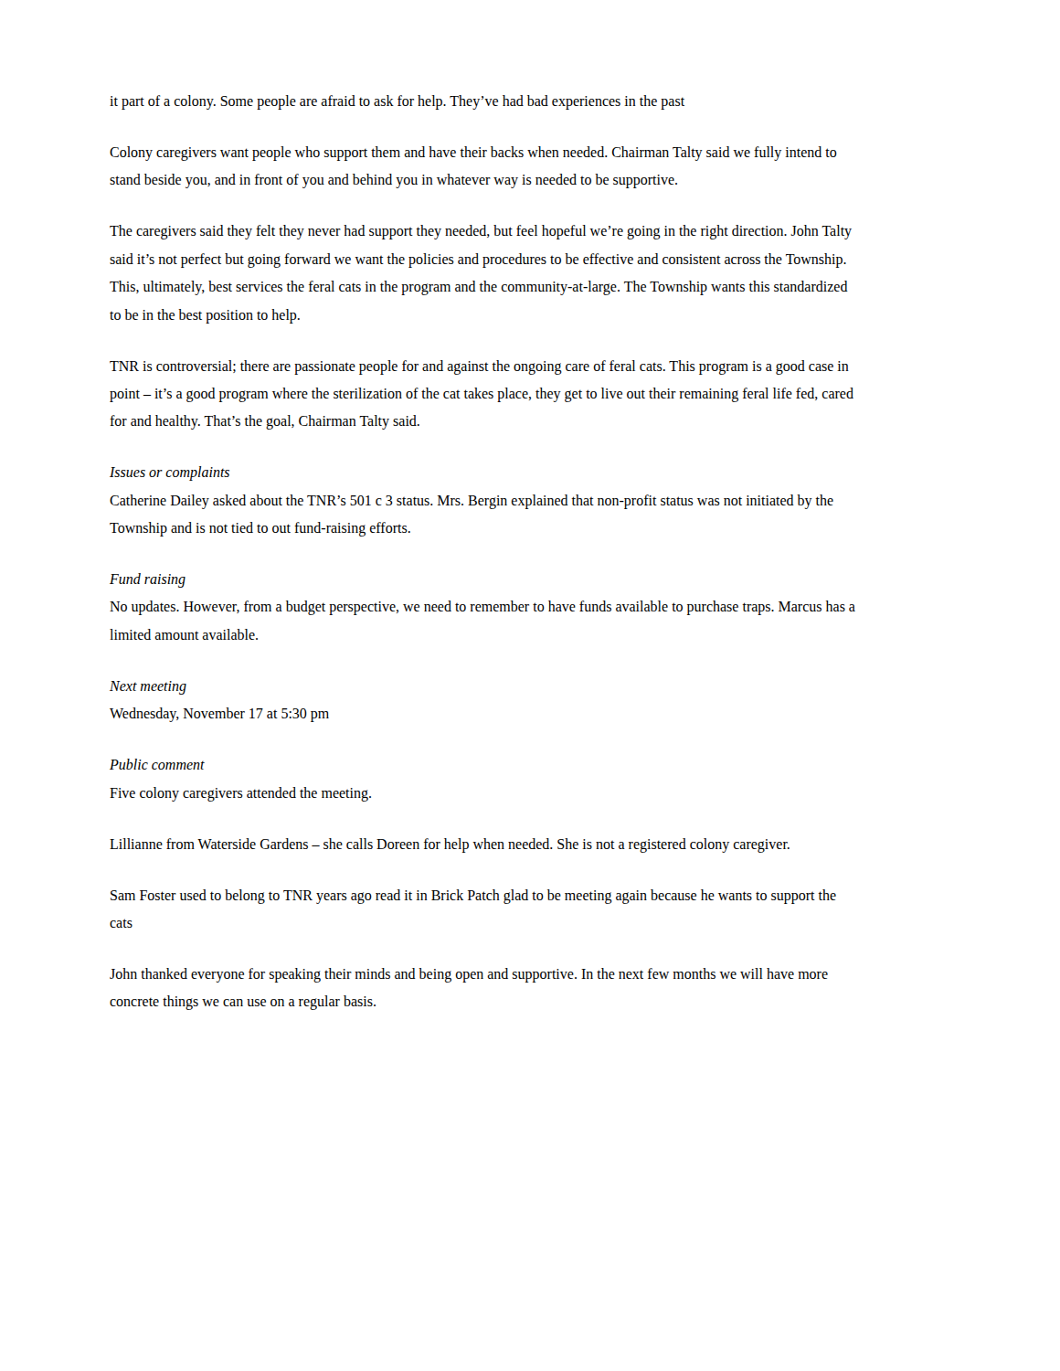it part of a colony. Some people are afraid to ask for help. They’ve had bad experiences in the past
Colony caregivers want people who support them and have their backs when needed. Chairman Talty said we fully intend to stand beside you, and in front of you and behind you in whatever way is needed to be supportive.
The caregivers said they felt they never had support they needed, but feel hopeful we’re going in the right direction. John Talty said it’s not perfect but going forward we want the policies and procedures to be effective and consistent across the Township. This, ultimately, best services the feral cats in the program and the community-at-large. The Township wants this standardized to be in the best position to help.
TNR is controversial; there are passionate people for and against the ongoing care of feral cats. This program is a good case in point – it’s a good program where the sterilization of the cat takes place, they get to live out their remaining feral life fed, cared for and healthy. That’s the goal, Chairman Talty said.
Issues or complaints
Catherine Dailey asked about the TNR’s 501 c 3 status. Mrs. Bergin explained that non-profit status was not initiated by the Township and is not tied to out fund-raising efforts.
Fund raising
No updates. However, from a budget perspective, we need to remember to have funds available to purchase traps. Marcus has a limited amount available.
Next meeting
Wednesday, November 17 at 5:30 pm
Public comment
Five colony caregivers attended the meeting.
Lillianne from Waterside Gardens – she calls Doreen for help when needed. She is not a registered colony caregiver.
Sam Foster used to belong to TNR years ago read it in Brick Patch glad to be meeting again because he wants to support the cats
John thanked everyone for speaking their minds and being open and supportive. In the next few months we will have more concrete things we can use on a regular basis.